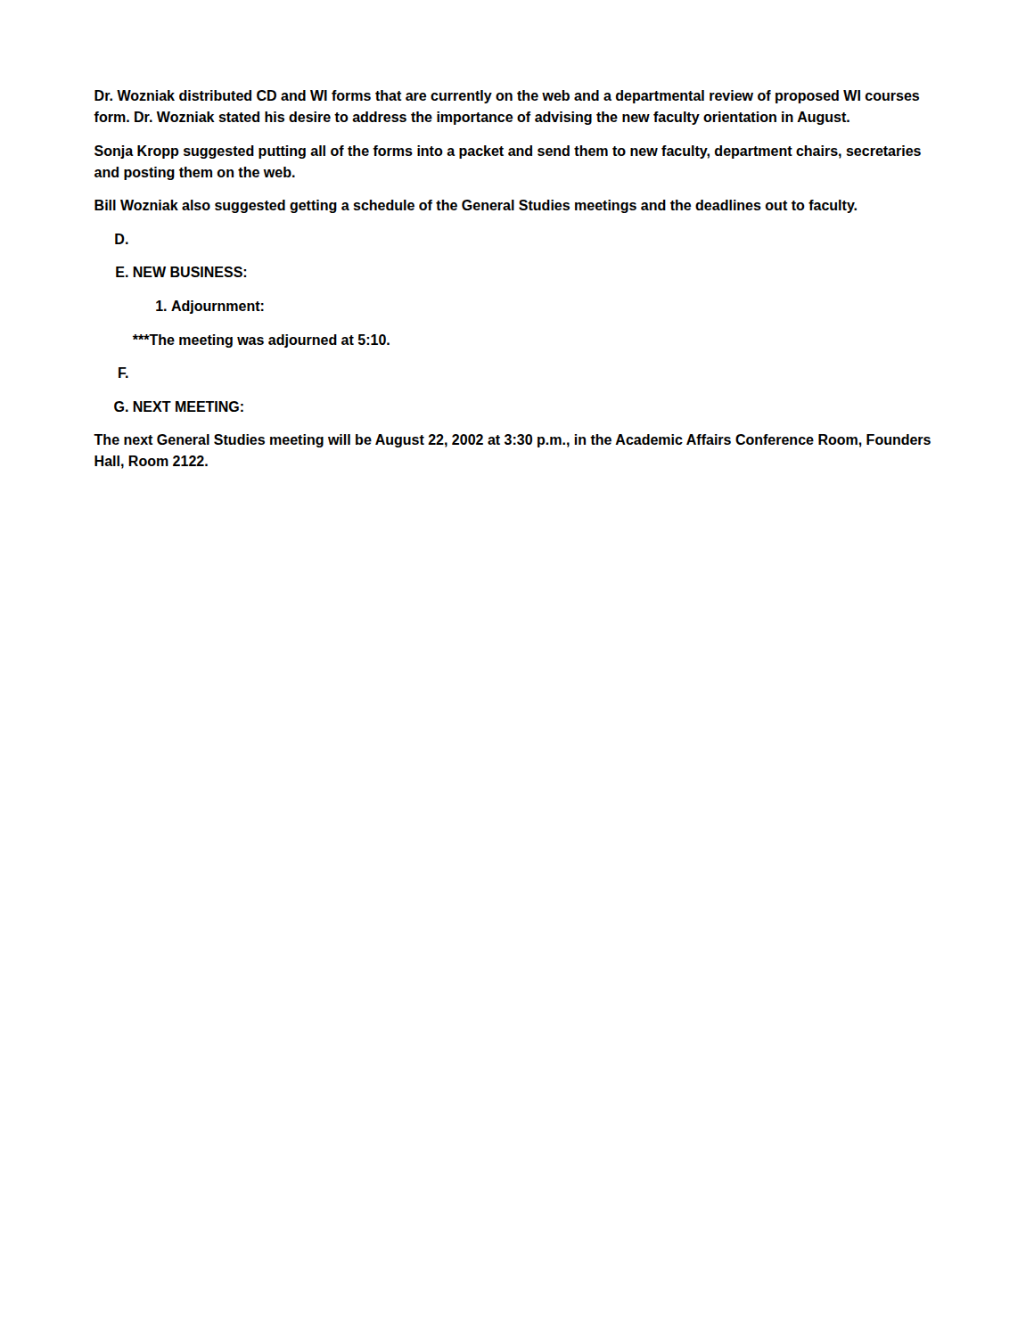Dr. Wozniak distributed CD and WI forms that are currently on the web and a departmental review of proposed WI courses form. Dr. Wozniak stated his desire to address the importance of advising the new faculty orientation in August.
Sonja Kropp suggested putting all of the forms into a packet and send them to new faculty, department chairs, secretaries and posting them on the web.
Bill Wozniak also suggested getting a schedule of the General Studies meetings and the deadlines out to faculty.
NEW BUSINESS:
Adjournment:
***The meeting was adjourned at 5:10.
NEXT MEETING:
The next General Studies meeting will be August 22, 2002 at 3:30 p.m., in the Academic Affairs Conference Room, Founders Hall, Room 2122.